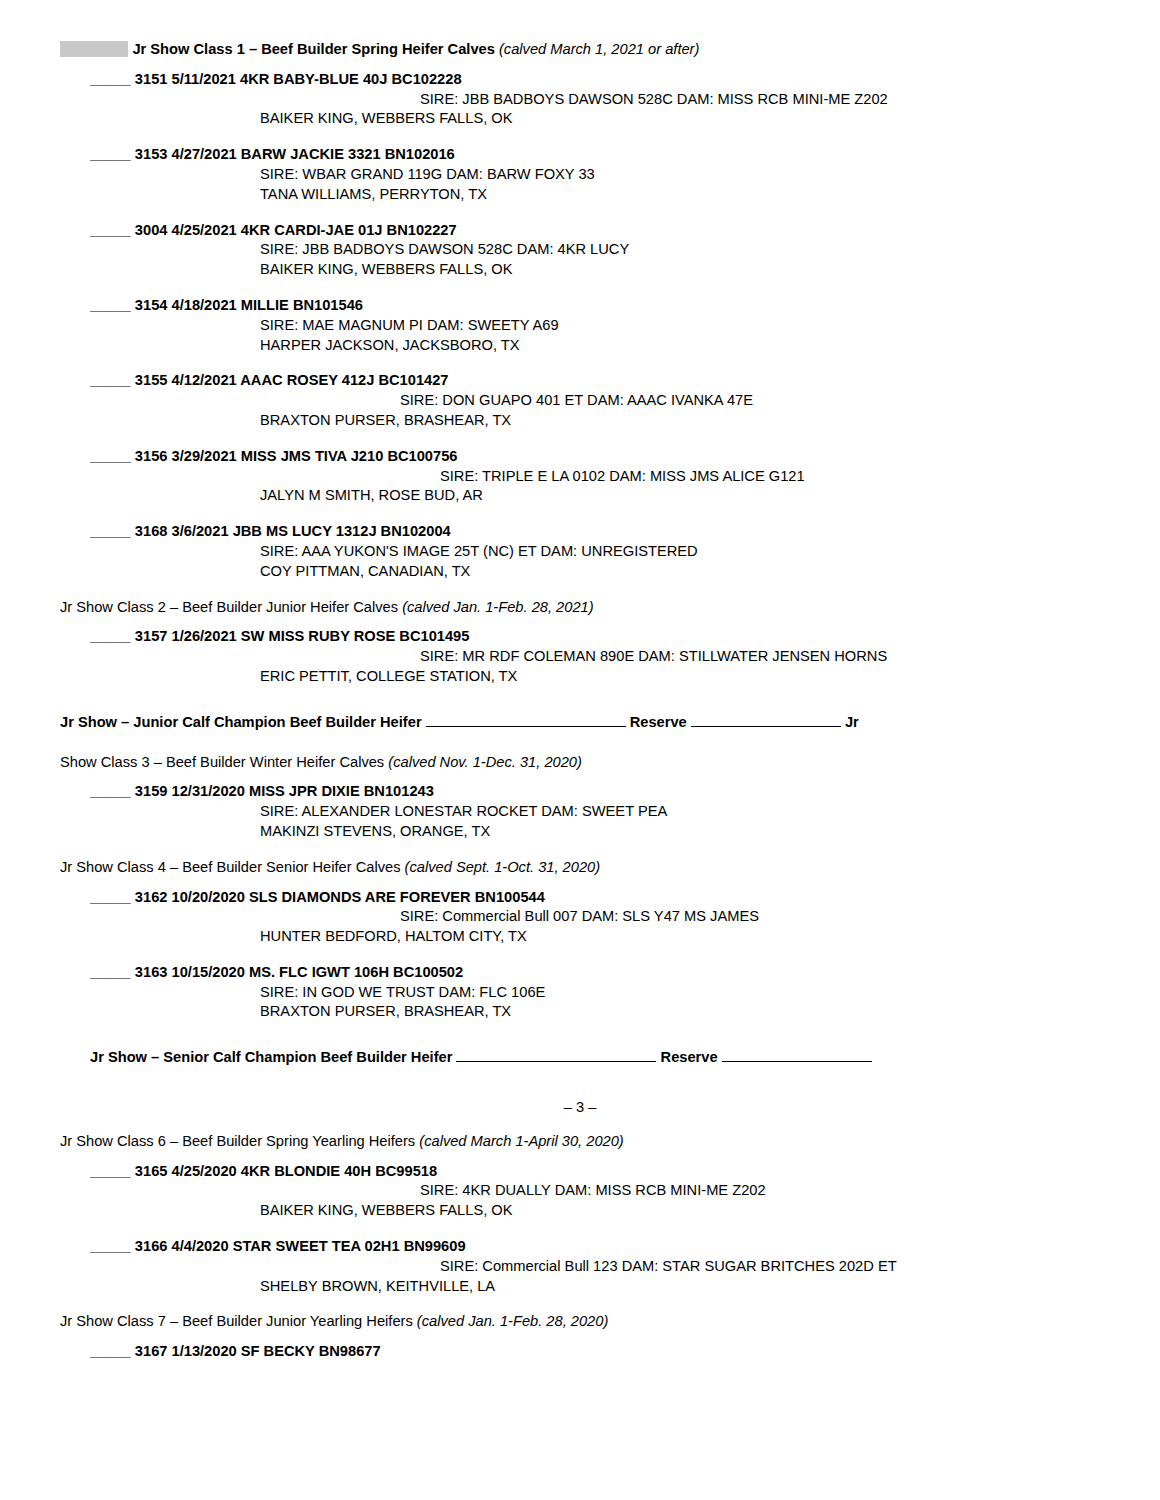-------------- Jr Show Class 1 – Beef Builder Spring Heifer Calves (calved March 1, 2021 or after)
_____ 3151 5/11/2021 4KR BABY-BLUE 40J BC102228
SIRE: JBB BADBOYS DAWSON 528C DAM: MISS RCB MINI-ME Z202
BAIKER KING, WEBBERS FALLS, OK
_____ 3153 4/27/2021 BARW JACKIE 3321 BN102016
SIRE: WBAR GRAND 119G DAM: BARW FOXY 33
TANA WILLIAMS, PERRYTON, TX
_____ 3004 4/25/2021 4KR CARDI-JAE 01J BN102227
SIRE: JBB BADBOYS DAWSON 528C DAM: 4KR LUCY
BAIKER KING, WEBBERS FALLS, OK
_____ 3154 4/18/2021 MILLIE BN101546
SIRE: MAE MAGNUM PI DAM: SWEETY A69
HARPER JACKSON, JACKSBORO, TX
_____ 3155 4/12/2021 AAAC ROSEY 412J BC101427
SIRE: DON GUAPO 401 ET DAM: AAAC IVANKA 47E
BRAXTON PURSER, BRASHEAR, TX
_____ 3156 3/29/2021 MISS JMS TIVA J210 BC100756
SIRE: TRIPLE E LA 0102 DAM: MISS JMS ALICE G121
JALYN M SMITH, ROSE BUD, AR
_____ 3168 3/6/2021 JBB MS LUCY 1312J BN102004
SIRE: AAA YUKON'S IMAGE 25T (NC) ET DAM: UNREGISTERED
COY PITTMAN, CANADIAN, TX
Jr Show Class 2 – Beef Builder Junior Heifer Calves (calved Jan. 1-Feb. 28, 2021)
_____ 3157 1/26/2021 SW MISS RUBY ROSE BC101495
SIRE: MR RDF COLEMAN 890E DAM: STILLWATER JENSEN HORNS
ERIC PETTIT, COLLEGE STATION, TX
Jr Show – Junior Calf Champion Beef Builder Heifer Reserve Jr
Show Class 3 – Beef Builder Winter Heifer Calves (calved Nov. 1-Dec. 31, 2020)
_____ 3159 12/31/2020 MISS JPR DIXIE BN101243
SIRE: ALEXANDER LONESTAR ROCKET DAM: SWEET PEA
MAKINZI STEVENS, ORANGE, TX
Jr Show Class 4 – Beef Builder Senior Heifer Calves (calved Sept. 1-Oct. 31, 2020)
_____ 3162 10/20/2020 SLS DIAMONDS ARE FOREVER BN100544
SIRE: Commercial Bull 007 DAM: SLS Y47 MS JAMES
HUNTER BEDFORD, HALTOM CITY, TX
_____ 3163 10/15/2020 MS. FLC IGWT 106H BC100502
SIRE: IN GOD WE TRUST DAM: FLC 106E
BRAXTON PURSER, BRASHEAR, TX
Jr Show – Senior Calf Champion Beef Builder Heifer Reserve
– 3 –
Jr Show Class 6 – Beef Builder Spring Yearling Heifers (calved March 1-April 30, 2020)
_____ 3165 4/25/2020 4KR BLONDIE 40H BC99518
SIRE: 4KR DUALLY DAM: MISS RCB MINI-ME Z202
BAIKER KING, WEBBERS FALLS, OK
_____ 3166 4/4/2020 STAR SWEET TEA 02H1 BN99609
SIRE: Commercial Bull 123 DAM: STAR SUGAR BRITCHES 202D ET
SHELBY BROWN, KEITHVILLE, LA
Jr Show Class 7 – Beef Builder Junior Yearling Heifers (calved Jan. 1-Feb. 28, 2020)
_____ 3167 1/13/2020 SF BECKY BN98677